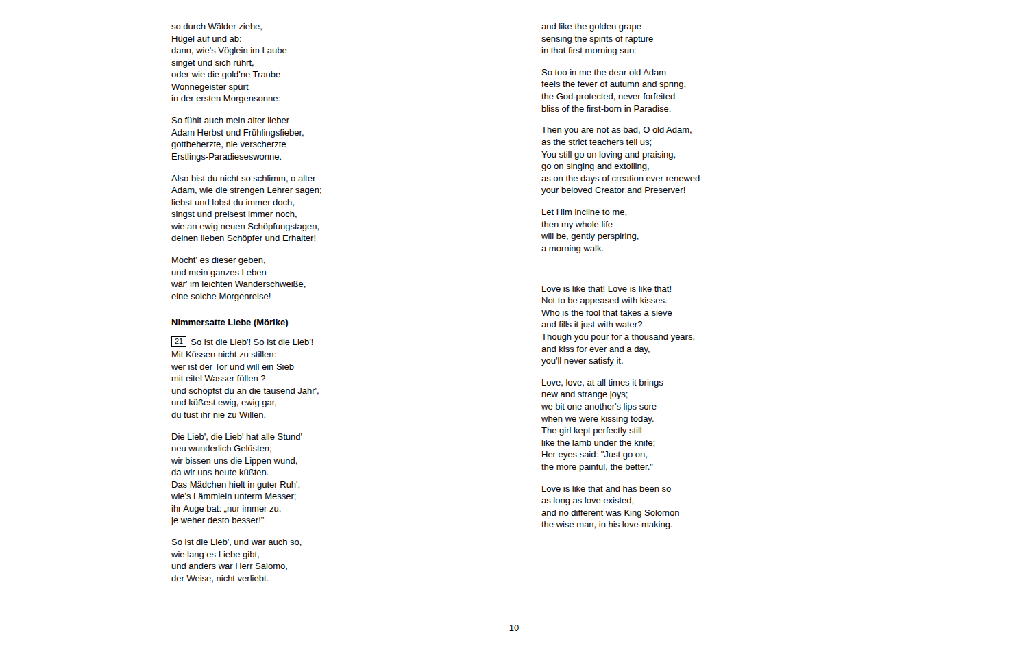so durch Wälder ziehe,
Hügel auf und ab:
dann, wie's Vöglein im Laube
singet und sich rührt,
oder wie die gold'ne Traube
Wonnegeister spürt
in der ersten Morgensonne:
So fühlt auch mein alter lieber
Adam Herbst und Frühlingsfieber,
gottbeherzte, nie verscherzte
Erstlings-Paradieseswonne.
Also bist du nicht so schlimm, o alter
Adam, wie die strengen Lehrer sagen;
liebst und lobst du immer doch,
singst und preisest immer noch,
wie an ewig neuen Schöpfungstagen,
deinen lieben Schöpfer und Erhalter!
Möcht' es dieser geben,
und mein ganzes Leben
wär' im leichten Wanderschweiße,
eine solche Morgenreise!
Nimmersatte Liebe (Mörike)
21 So ist die Lieb'! So ist die Lieb'!
Mit Küssen nicht zu stillen:
wer ist der Tor und will ein Sieb
mit eitel Wasser füllen ?
und schöpfst du an die tausend Jahr',
und küßest ewig, ewig gar,
du tust ihr nie zu Willen.
Die Lieb', die Lieb' hat alle Stund'
neu wunderlich Gelüsten;
wir bissen uns die Lippen wund,
da wir uns heute küßten.
Das Mädchen hielt in guter Ruh',
wie's Lämmlein unterm Messer;
ihr Auge bat: „nur immer zu,
je weher desto besser!"
So ist die Lieb', und war auch so,
wie lang es Liebe gibt,
und anders war Herr Salomo,
der Weise, nicht verliebt.
and like the golden grape
sensing the spirits of rapture
in that first morning sun:
So too in me the dear old Adam
feels the fever of autumn and spring,
the God-protected, never forfeited
bliss of the first-born in Paradise.
Then you are not as bad, O old Adam,
as the strict teachers tell us;
You still go on loving and praising,
go on singing and extolling,
as on the days of creation ever renewed
your beloved Creator and Preserver!
Let Him incline to me,
then my whole life
will be, gently perspiring,
a morning walk.
Love is like that! Love is like that!
Not to be appeased with kisses.
Who is the fool that takes a sieve
and fills it just with water?
Though you pour for a thousand years,
and kiss for ever and a day,
you'll never satisfy it.
Love, love, at all times it brings
new and strange joys;
we bit one another's lips sore
when we were kissing today.
The girl kept perfectly still
like the lamb under the knife;
Her eyes said: "Just go on,
the more painful, the better."
Love is like that and has been so
as long as love existed,
and no different was King Solomon
the wise man, in his love-making.
10